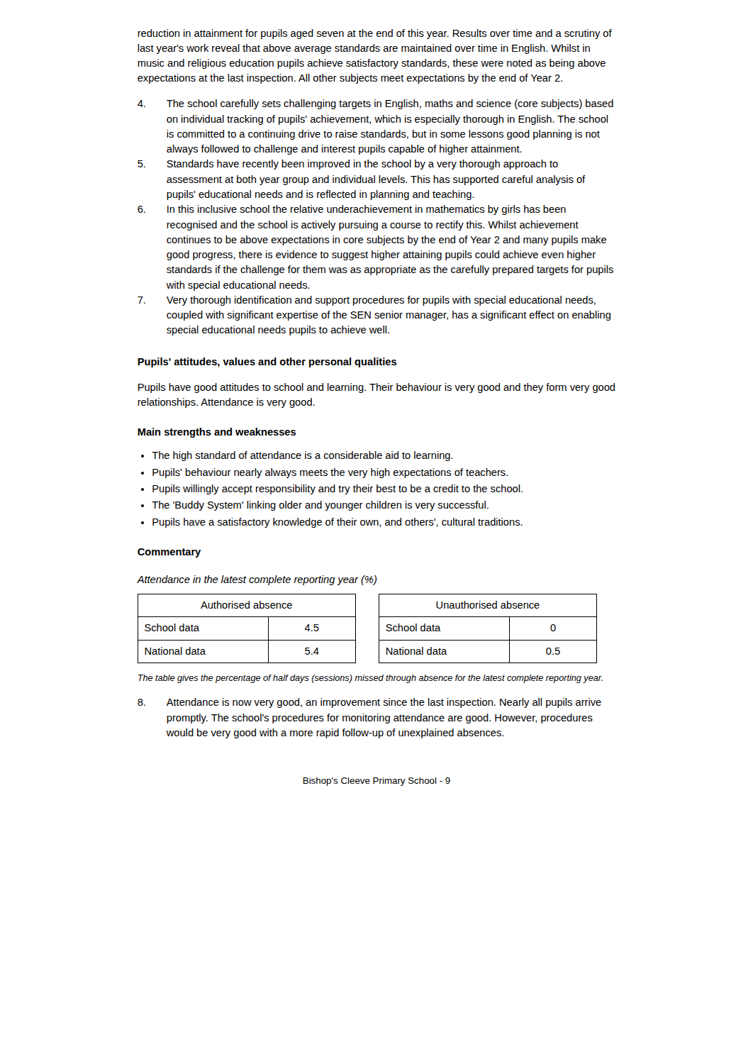reduction in attainment for pupils aged seven at the end of this year. Results over time and a scrutiny of last year's work reveal that above average standards are maintained over time in English. Whilst in music and religious education pupils achieve satisfactory standards, these were noted as being above expectations at the last inspection. All other subjects meet expectations by the end of Year 2.
4.
The school carefully sets challenging targets in English, maths and science (core subjects) based on individual tracking of pupils' achievement, which is especially thorough in English. The school is committed to a continuing drive to raise standards, but in some lessons good planning is not always followed to challenge and interest pupils capable of higher attainment.
5.
Standards have recently been improved in the school by a very thorough approach to assessment at both year group and individual levels. This has supported careful analysis of pupils' educational needs and is reflected in planning and teaching.
6.
In this inclusive school the relative underachievement in mathematics by girls has been recognised and the school is actively pursuing a course to rectify this. Whilst achievement continues to be above expectations in core subjects by the end of Year 2 and many pupils make good progress, there is evidence to suggest higher attaining pupils could achieve even higher standards if the challenge for them was as appropriate as the carefully prepared targets for pupils with special educational needs.
7.
Very thorough identification and support procedures for pupils with special educational needs, coupled with significant expertise of the SEN senior manager, has a significant effect on enabling special educational needs pupils to achieve well.
Pupils' attitudes, values and other personal qualities
Pupils have good attitudes to school and learning. Their behaviour is very good and they form very good relationships. Attendance is very good.
Main strengths and weaknesses
The high standard of attendance is a considerable aid to learning.
Pupils' behaviour nearly always meets the very high expectations of teachers.
Pupils willingly accept responsibility and try their best to be a credit to the school.
The 'Buddy System' linking older and younger children is very successful.
Pupils have a satisfactory knowledge of their own, and others', cultural traditions.
Commentary
Attendance in the latest complete reporting year (%)
| Authorised absence |
| --- |
| School data | 4.5 |
| National data | 5.4 |
| Unauthorised absence |
| --- |
| School data | 0 |
| National data | 0.5 |
The table gives the percentage of half days (sessions) missed through absence for the latest complete reporting year.
8.
Attendance is now very good, an improvement since the last inspection. Nearly all pupils arrive promptly. The school's procedures for monitoring attendance are good. However, procedures would be very good with a more rapid follow-up of unexplained absences.
Bishop's Cleeve Primary School - 9